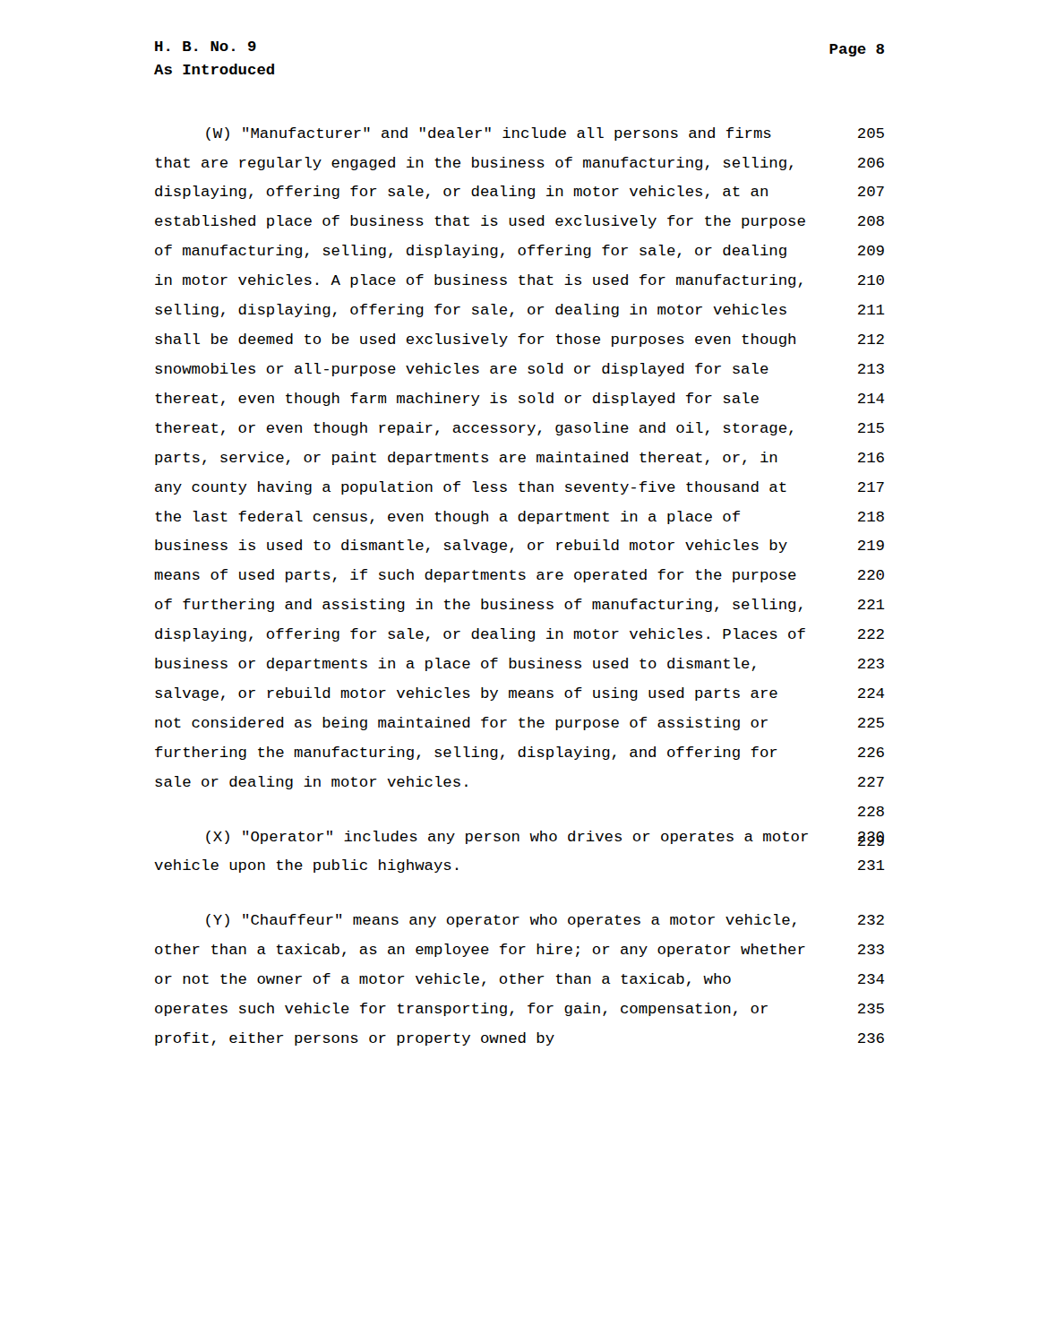H. B. No. 9
As Introduced
Page 8
205 206 207 208 209 210 211 212 213 214 215 216 217 218 219 220 221 222 223 224 225 226 227 228 229
(W) "Manufacturer" and "dealer" include all persons and firms that are regularly engaged in the business of manufacturing, selling, displaying, offering for sale, or dealing in motor vehicles, at an established place of business that is used exclusively for the purpose of manufacturing, selling, displaying, offering for sale, or dealing in motor vehicles. A place of business that is used for manufacturing, selling, displaying, offering for sale, or dealing in motor vehicles shall be deemed to be used exclusively for those purposes even though snowmobiles or all-purpose vehicles are sold or displayed for sale thereat, even though farm machinery is sold or displayed for sale thereat, or even though repair, accessory, gasoline and oil, storage, parts, service, or paint departments are maintained thereat, or, in any county having a population of less than seventy-five thousand at the last federal census, even though a department in a place of business is used to dismantle, salvage, or rebuild motor vehicles by means of used parts, if such departments are operated for the purpose of furthering and assisting in the business of manufacturing, selling, displaying, offering for sale, or dealing in motor vehicles. Places of business or departments in a place of business used to dismantle, salvage, or rebuild motor vehicles by means of using used parts are not considered as being maintained for the purpose of assisting or furthering the manufacturing, selling, displaying, and offering for sale or dealing in motor vehicles.
230 231
(X) "Operator" includes any person who drives or operates a motor vehicle upon the public highways.
232 233 234 235 236
(Y) "Chauffeur" means any operator who operates a motor vehicle, other than a taxicab, as an employee for hire; or any operator whether or not the owner of a motor vehicle, other than a taxicab, who operates such vehicle for transporting, for gain, compensation, or profit, either persons or property owned by